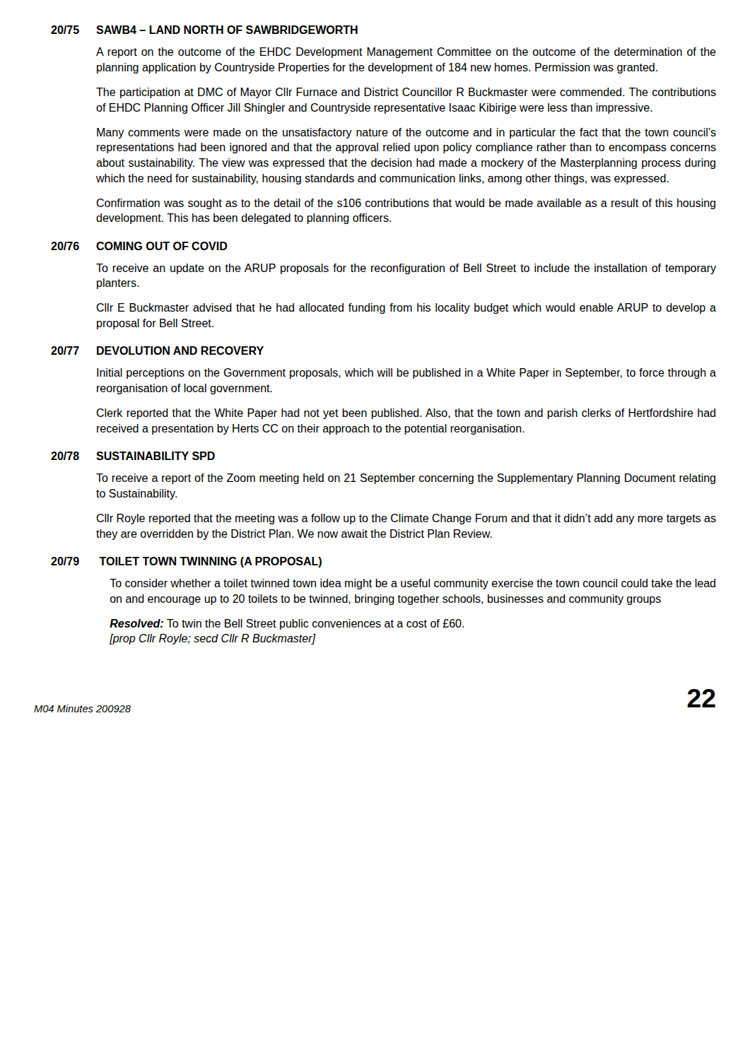20/75
SAWB4 – LAND NORTH OF SAWBRIDGEWORTH
A report on the outcome of the EHDC Development Management Committee on the outcome of the determination of the planning application by Countryside Properties for the development of 184 new homes. Permission was granted.
The participation at DMC of Mayor Cllr Furnace and District Councillor R Buckmaster were commended. The contributions of EHDC Planning Officer Jill Shingler and Countryside representative Isaac Kibirige were less than impressive.
Many comments were made on the unsatisfactory nature of the outcome and in particular the fact that the town council’s representations had been ignored and that the approval relied upon policy compliance rather than to encompass concerns about sustainability. The view was expressed that the decision had made a mockery of the Masterplanning process during which the need for sustainability, housing standards and communication links, among other things, was expressed.
Confirmation was sought as to the detail of the s106 contributions that would be made available as a result of this housing development. This has been delegated to planning officers.
20/76
COMING OUT OF COVID
To receive an update on the ARUP proposals for the reconfiguration of Bell Street to include the installation of temporary planters.
Cllr E Buckmaster advised that he had allocated funding from his locality budget which would enable ARUP to develop a proposal for Bell Street.
20/77
DEVOLUTION AND RECOVERY
Initial perceptions on the Government proposals, which will be published in a White Paper in September, to force through a reorganisation of local government.
Clerk reported that the White Paper had not yet been published. Also, that the town and parish clerks of Hertfordshire had received a presentation by Herts CC on their approach to the potential reorganisation.
20/78
SUSTAINABILITY SPD
To receive a report of the Zoom meeting held on 21 September concerning the Supplementary Planning Document relating to Sustainability.
Cllr Royle reported that the meeting was a follow up to the Climate Change Forum and that it didn’t add any more targets as they are overridden by the District Plan. We now await the District Plan Review.
20/79
TOILET TOWN TWINNING (A PROPOSAL)
To consider whether a toilet twinned town idea might be a useful community exercise the town council could take the lead on and encourage up to 20 toilets to be twinned, bringing together schools, businesses and community groups
Resolved: To twin the Bell Street public conveniences at a cost of £60.
[prop Cllr Royle; secd Cllr R Buckmaster]
M04 Minutes 200928
22